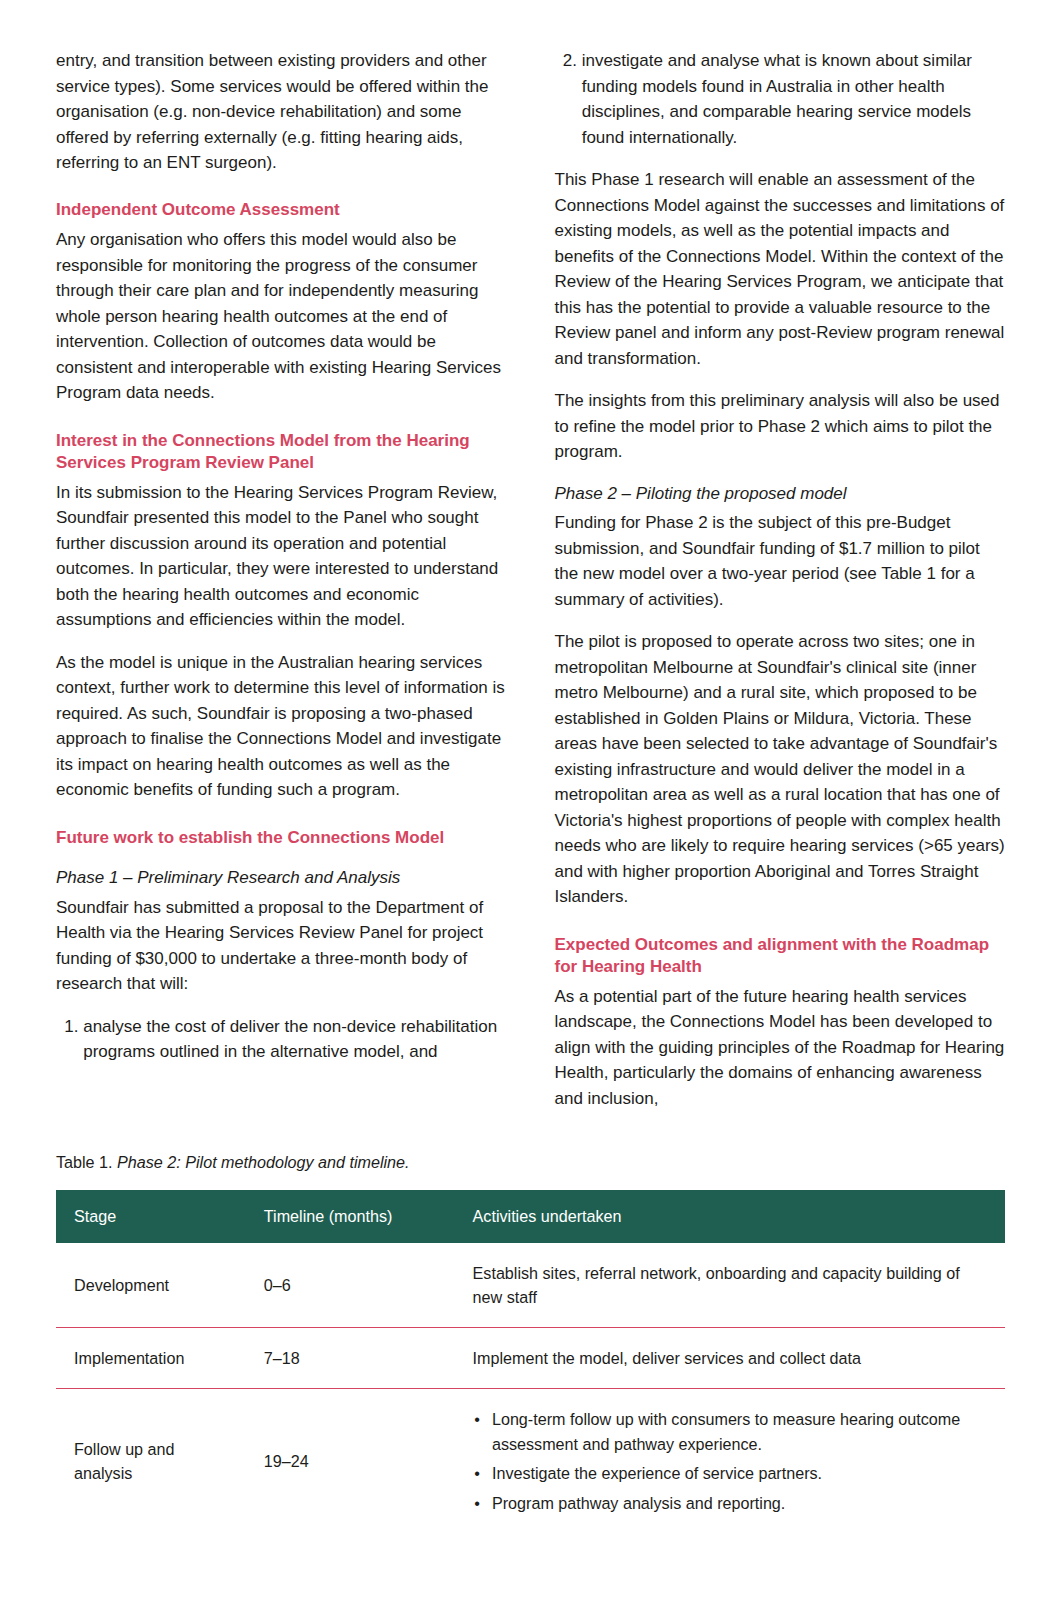entry, and transition between existing providers and other service types). Some services would be offered within the organisation (e.g. non-device rehabilitation) and some offered by referring externally (e.g. fitting hearing aids, referring to an ENT surgeon).
Independent Outcome Assessment
Any organisation who offers this model would also be responsible for monitoring the progress of the consumer through their care plan and for independently measuring whole person hearing health outcomes at the end of intervention. Collection of outcomes data would be consistent and interoperable with existing Hearing Services Program data needs.
Interest in the Connections Model from the Hearing Services Program Review Panel
In its submission to the Hearing Services Program Review, Soundfair presented this model to the Panel who sought further discussion around its operation and potential outcomes. In particular, they were interested to understand both the hearing health outcomes and economic assumptions and efficiencies within the model.
As the model is unique in the Australian hearing services context, further work to determine this level of information is required. As such, Soundfair is proposing a two-phased approach to finalise the Connections Model and investigate its impact on hearing health outcomes as well as the economic benefits of funding such a program.
Future work to establish the Connections Model
Phase 1 – Preliminary Research and Analysis
Soundfair has submitted a proposal to the Department of Health via the Hearing Services Review Panel for project funding of $30,000 to undertake a three-month body of research that will:
analyse the cost of deliver the non-device rehabilitation programs outlined in the alternative model, and
investigate and analyse what is known about similar funding models found in Australia in other health disciplines, and comparable hearing service models found internationally.
This Phase 1 research will enable an assessment of the Connections Model against the successes and limitations of existing models, as well as the potential impacts and benefits of the Connections Model. Within the context of the Review of the Hearing Services Program, we anticipate that this has the potential to provide a valuable resource to the Review panel and inform any post-Review program renewal and transformation.
The insights from this preliminary analysis will also be used to refine the model prior to Phase 2 which aims to pilot the program.
Phase 2 – Piloting the proposed model
Funding for Phase 2 is the subject of this pre-Budget submission, and Soundfair funding of $1.7 million to pilot the new model over a two-year period (see Table 1 for a summary of activities).
The pilot is proposed to operate across two sites; one in metropolitan Melbourne at Soundfair's clinical site (inner metro Melbourne) and a rural site, which proposed to be established in Golden Plains or Mildura, Victoria. These areas have been selected to take advantage of Soundfair's existing infrastructure and would deliver the model in a metropolitan area as well as a rural location that has one of Victoria's highest proportions of people with complex health needs who are likely to require hearing services (>65 years) and with higher proportion Aboriginal and Torres Straight Islanders.
Expected Outcomes and alignment with the Roadmap for Hearing Health
As a potential part of the future hearing health services landscape, the Connections Model has been developed to align with the guiding principles of the Roadmap for Hearing Health, particularly the domains of enhancing awareness and inclusion,
Table 1. Phase 2: Pilot methodology and timeline.
| Stage | Timeline (months) | Activities undertaken |
| --- | --- | --- |
| Development | 0–6 | Establish sites, referral network, onboarding and capacity building of new staff |
| Implementation | 7–18 | Implement the model, deliver services and collect data |
| Follow up and analysis | 19–24 | Long-term follow up with consumers to measure hearing outcome assessment and pathway experience. Investigate the experience of service partners. Program pathway analysis and reporting. |